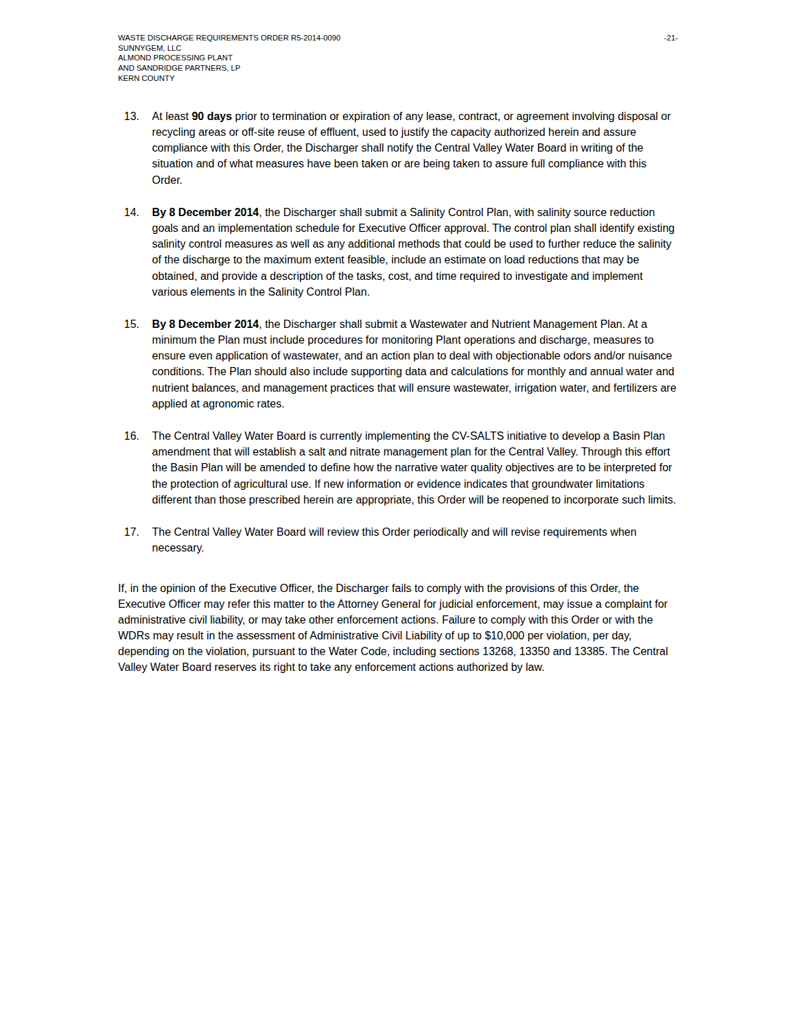Waste Discharge Requirements Order R5-2014-0090
Sunnygem, LLC
Almond Processing Plant
and Sandridge Partners, LP
Kern County
-21-
13. At least 90 days prior to termination or expiration of any lease, contract, or agreement involving disposal or recycling areas or off-site reuse of effluent, used to justify the capacity authorized herein and assure compliance with this Order, the Discharger shall notify the Central Valley Water Board in writing of the situation and of what measures have been taken or are being taken to assure full compliance with this Order.
14. By 8 December 2014, the Discharger shall submit a Salinity Control Plan, with salinity source reduction goals and an implementation schedule for Executive Officer approval. The control plan shall identify existing salinity control measures as well as any additional methods that could be used to further reduce the salinity of the discharge to the maximum extent feasible, include an estimate on load reductions that may be obtained, and provide a description of the tasks, cost, and time required to investigate and implement various elements in the Salinity Control Plan.
15. By 8 December 2014, the Discharger shall submit a Wastewater and Nutrient Management Plan. At a minimum the Plan must include procedures for monitoring Plant operations and discharge, measures to ensure even application of wastewater, and an action plan to deal with objectionable odors and/or nuisance conditions. The Plan should also include supporting data and calculations for monthly and annual water and nutrient balances, and management practices that will ensure wastewater, irrigation water, and fertilizers are applied at agronomic rates.
16. The Central Valley Water Board is currently implementing the CV-SALTS initiative to develop a Basin Plan amendment that will establish a salt and nitrate management plan for the Central Valley. Through this effort the Basin Plan will be amended to define how the narrative water quality objectives are to be interpreted for the protection of agricultural use. If new information or evidence indicates that groundwater limitations different than those prescribed herein are appropriate, this Order will be reopened to incorporate such limits.
17. The Central Valley Water Board will review this Order periodically and will revise requirements when necessary.
If, in the opinion of the Executive Officer, the Discharger fails to comply with the provisions of this Order, the Executive Officer may refer this matter to the Attorney General for judicial enforcement, may issue a complaint for administrative civil liability, or may take other enforcement actions. Failure to comply with this Order or with the WDRs may result in the assessment of Administrative Civil Liability of up to $10,000 per violation, per day, depending on the violation, pursuant to the Water Code, including sections 13268, 13350 and 13385. The Central Valley Water Board reserves its right to take any enforcement actions authorized by law.